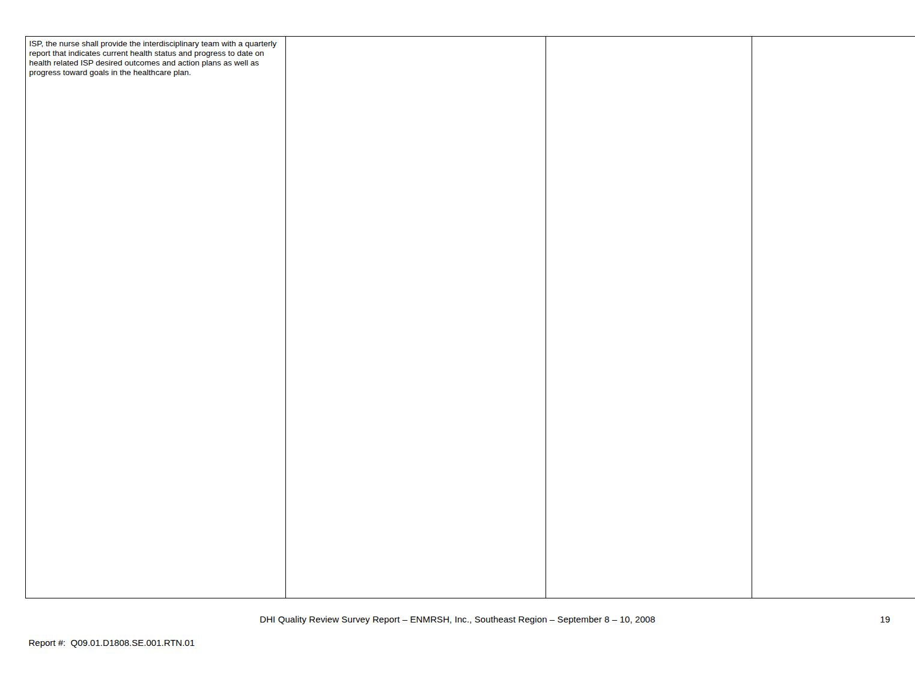| ISP, the nurse shall provide the interdisciplinary team with a quarterly report that indicates current health status and progress to date on health related ISP desired outcomes and action plans as well as progress toward goals in the healthcare plan. | | | |
DHI Quality Review Survey Report – ENMRSH, Inc., Southeast Region – September 8 – 10, 2008
19
Report #: Q09.01.D1808.SE.001.RTN.01